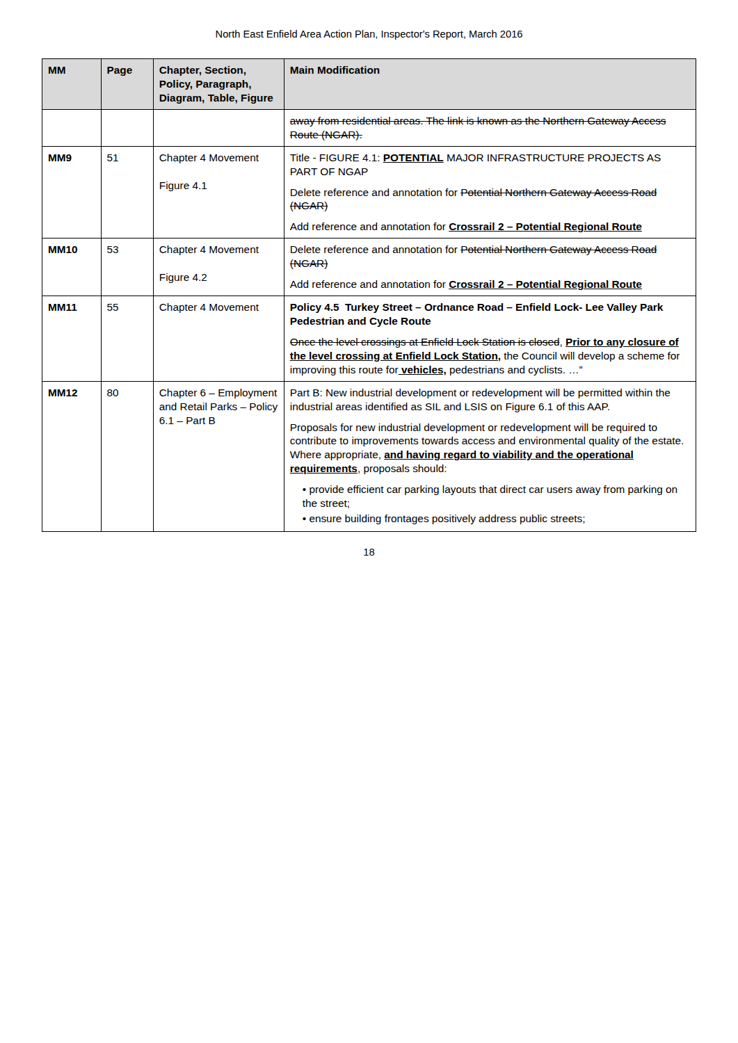North East Enfield Area Action Plan, Inspector's Report, March 2016
| MM | Page | Chapter, Section, Policy, Paragraph, Diagram, Table, Figure | Main Modification |
| --- | --- | --- | --- |
| | | | away from residential areas. The link is known as the Northern Gateway Access Route (NGAR). |
| MM9 | 51 | Chapter 4 Movement Figure 4.1 | Title - FIGURE 4.1: POTENTIAL MAJOR INFRASTRUCTURE PROJECTS AS PART OF NGAP Delete reference and annotation for Potential Northern Gateway Access Road (NGAR) Add reference and annotation for Crossrail 2 – Potential Regional Route |
| MM10 | 53 | Chapter 4 Movement Figure 4.2 | Delete reference and annotation for Potential Northern Gateway Access Road (NGAR) Add reference and annotation for Crossrail 2 – Potential Regional Route |
| MM11 | 55 | Chapter 4 Movement | Policy 4.5 Turkey Street – Ordnance Road – Enfield Lock- Lee Valley Park Pedestrian and Cycle Route Once the level crossings at Enfield Lock Station is closed , Prior to any closure of the level crossing at Enfield Lock Station, the Council will develop a scheme for improving this route for vehicles, pedestrians and cyclists. …” |
| MM12 | 80 | Chapter 6 – Employment and Retail Parks – Policy 6.1 – Part B | Part B: New industrial development or redevelopment will be permitted within the industrial areas identified as SIL and LSIS on Figure 6.1 of this AAP. Proposals for new industrial development or redevelopment will be required to contribute to improvements towards access and environmental quality of the estate. Where appropriate, and having regard to viability and the operational requirements , proposals should: provide efficient car parking layouts that direct car users away from parking on the street; ensure building frontages positively address public streets; |
18